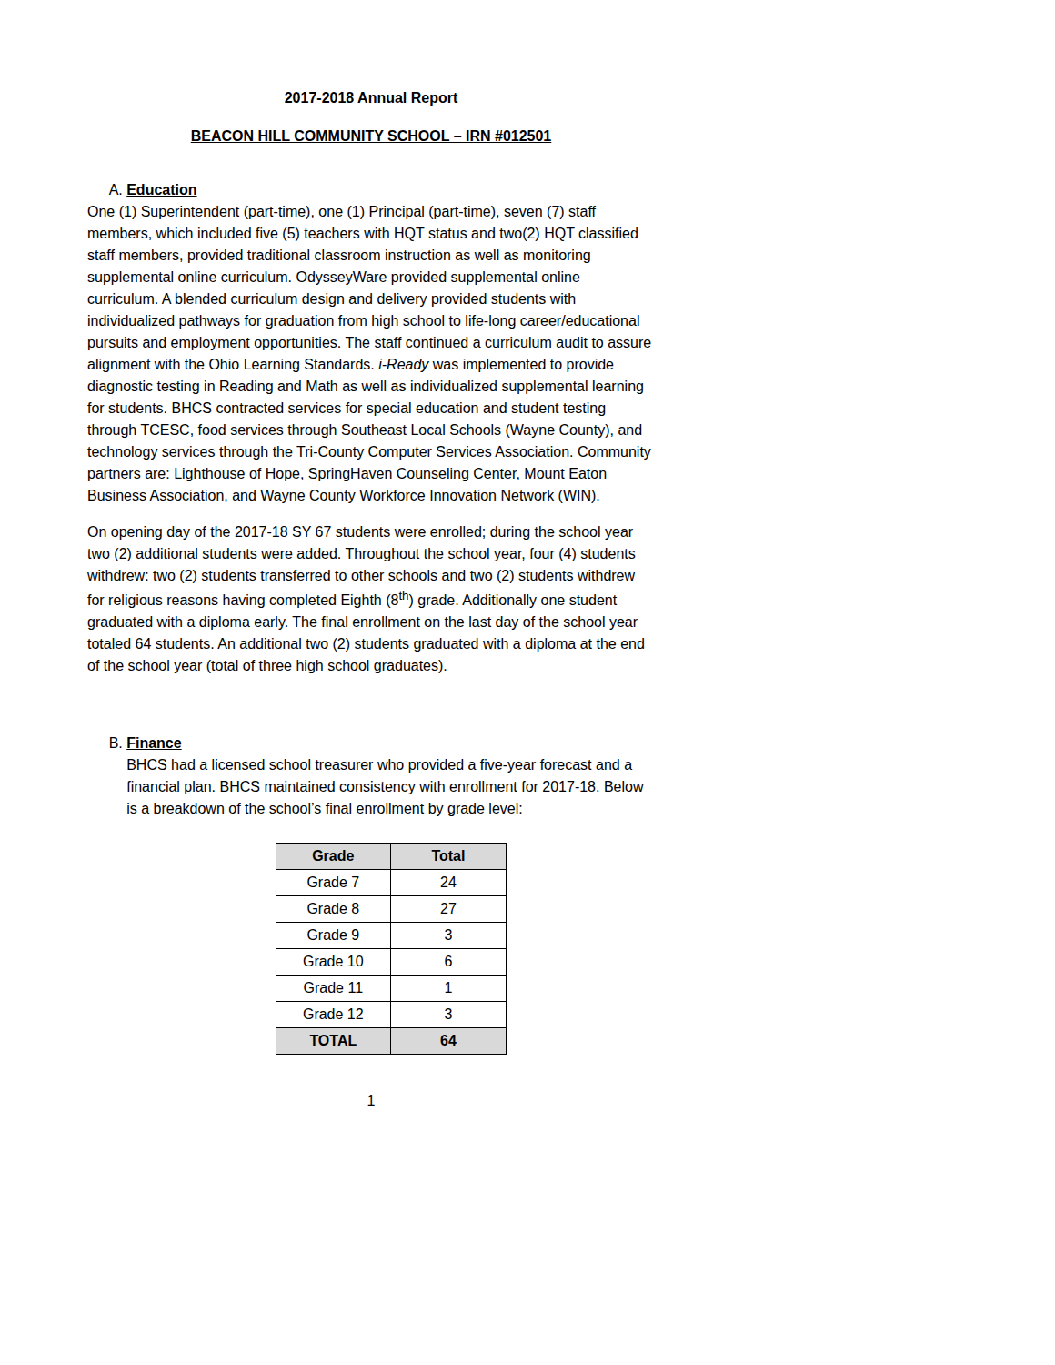2017-2018 Annual Report
BEACON HILL COMMUNITY SCHOOL – IRN #012501
Education
One (1) Superintendent (part-time), one (1) Principal (part-time), seven (7) staff members, which included five (5) teachers with HQT status and two(2) HQT classified staff members, provided traditional classroom instruction as well as monitoring supplemental online curriculum. OdysseyWare provided supplemental online curriculum. A blended curriculum design and delivery provided students with individualized pathways for graduation from high school to life-long career/educational pursuits and employment opportunities. The staff continued a curriculum audit to assure alignment with the Ohio Learning Standards. i-Ready was implemented to provide diagnostic testing in Reading and Math as well as individualized supplemental learning for students. BHCS contracted services for special education and student testing through TCESC, food services through Southeast Local Schools (Wayne County), and technology services through the Tri-County Computer Services Association. Community partners are: Lighthouse of Hope, SpringHaven Counseling Center, Mount Eaton Business Association, and Wayne County Workforce Innovation Network (WIN).
On opening day of the 2017-18 SY 67 students were enrolled; during the school year two (2) additional students were added. Throughout the school year, four (4) students withdrew: two (2) students transferred to other schools and two (2) students withdrew for religious reasons having completed Eighth (8th) grade. Additionally one student graduated with a diploma early. The final enrollment on the last day of the school year totaled 64 students. An additional two (2) students graduated with a diploma at the end of the school year (total of three high school graduates).
Finance
BHCS had a licensed school treasurer who provided a five-year forecast and a financial plan. BHCS maintained consistency with enrollment for 2017-18. Below is a breakdown of the school’s final enrollment by grade level:
| Grade | Total |
| --- | --- |
| Grade 7 | 24 |
| Grade 8 | 27 |
| Grade 9 | 3 |
| Grade 10 | 6 |
| Grade 11 | 1 |
| Grade 12 | 3 |
| TOTAL | 64 |
1